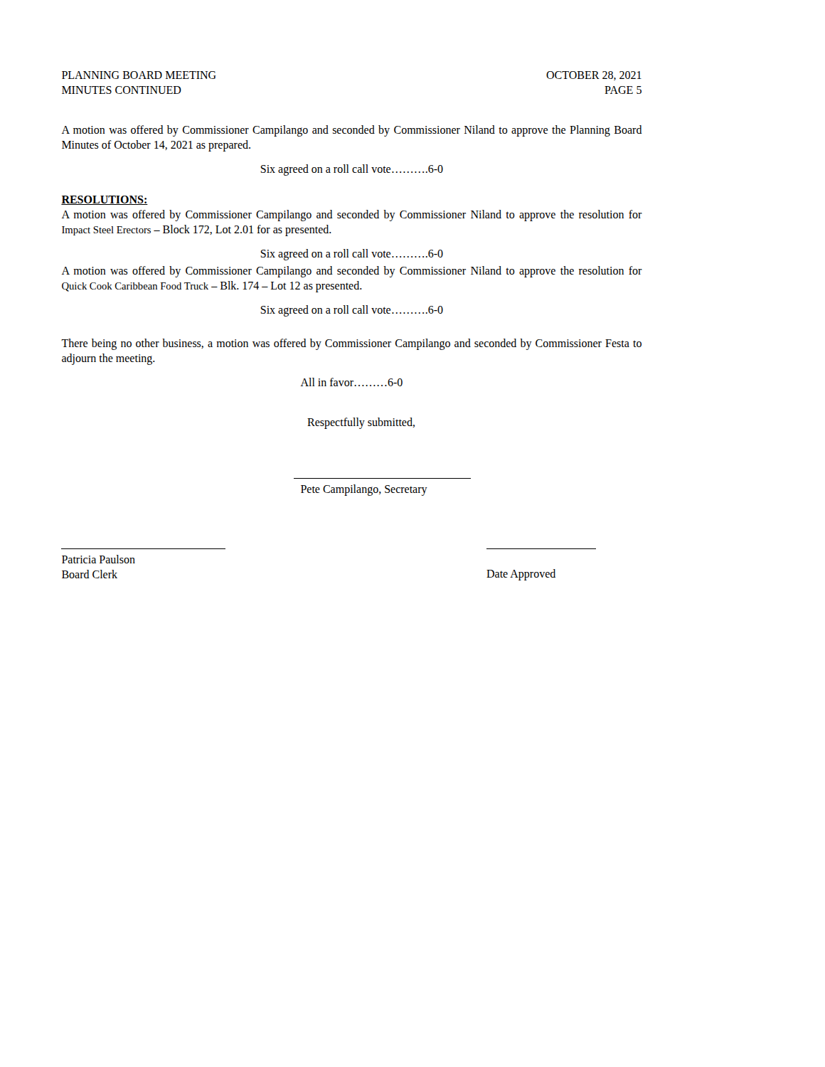| PLANNING BOARD MEETING | OCTOBER 28, 2021 |
| MINUTES CONTINUED | PAGE 5 |
A motion was offered by Commissioner Campilango and seconded by Commissioner Niland to approve the Planning Board Minutes of October 14, 2021 as prepared.
Six agreed on a roll call vote……….6-0
RESOLUTIONS:
A motion was offered by Commissioner Campilango and seconded by Commissioner Niland to approve the resolution for Impact Steel Erectors – Block 172, Lot 2.01 for as presented.
Six agreed on a roll call vote……….6-0
A motion was offered by Commissioner Campilango and seconded by Commissioner Niland to approve the resolution for Quick Cook Caribbean Food Truck – Blk. 174 – Lot 12 as presented.
Six agreed on a roll call vote……….6-0
There being no other business, a motion was offered by Commissioner Campilango and seconded by Commissioner Festa to adjourn the meeting.
All in favor………6-0
Respectfully submitted,
Pete Campilango, Secretary
| Patricia Paulson Board Clerk | Date Approved |